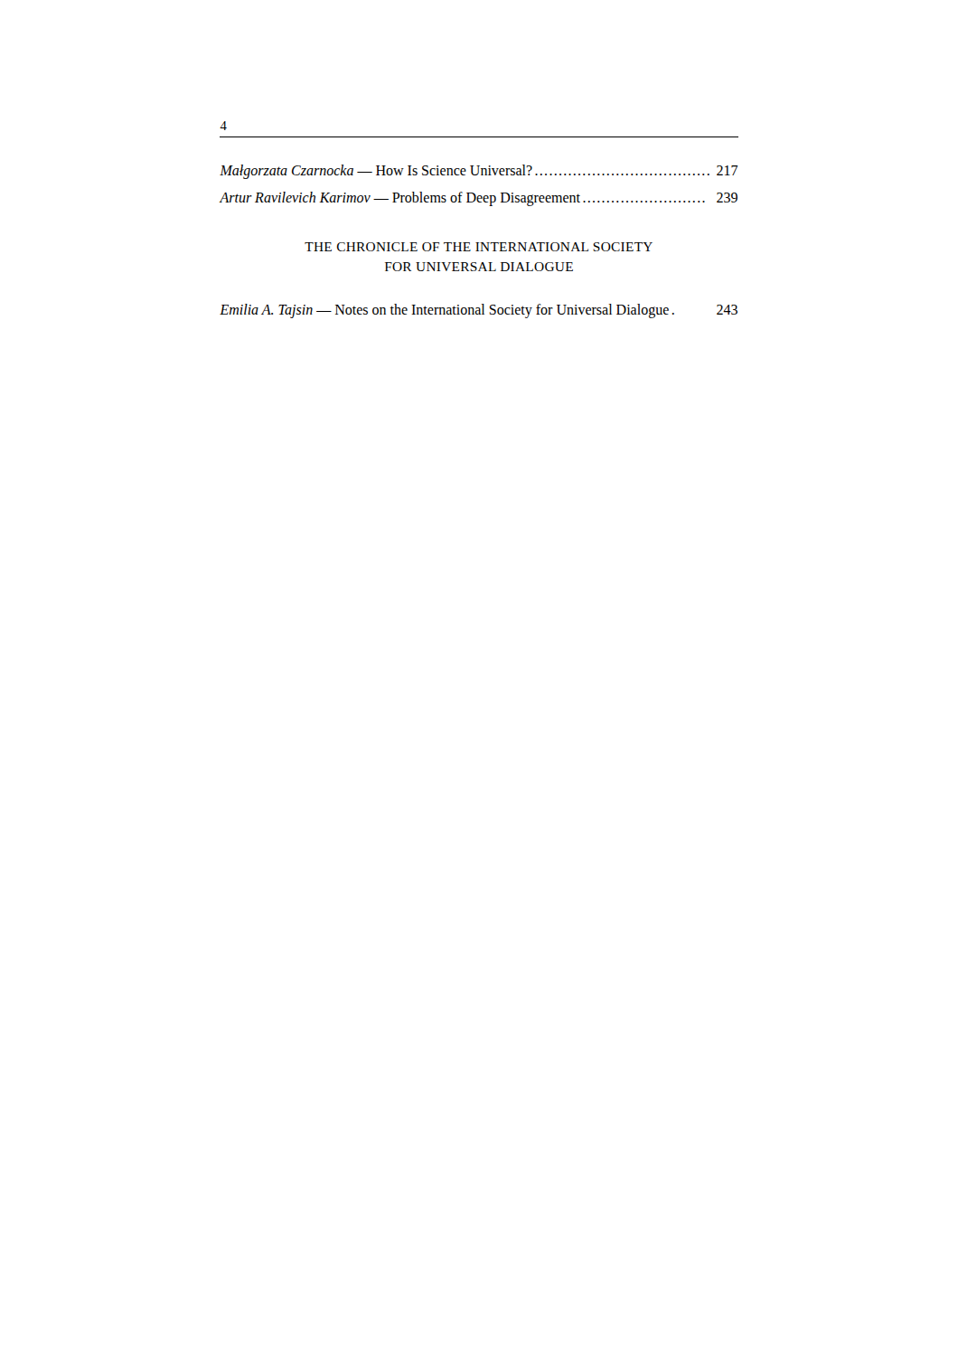4
Małgorzata Czarnocka — How Is Science Universal? ........................................ 217
Artur Ravilevich Karimov — Problems of Deep Disagreement .......................... 239
THE CHRONICLE OF THE INTERNATIONAL SOCIETY
FOR UNIVERSAL DIALOGUE
Emilia A. Tajsin — Notes on the International Society for Universal Dialogue . 243